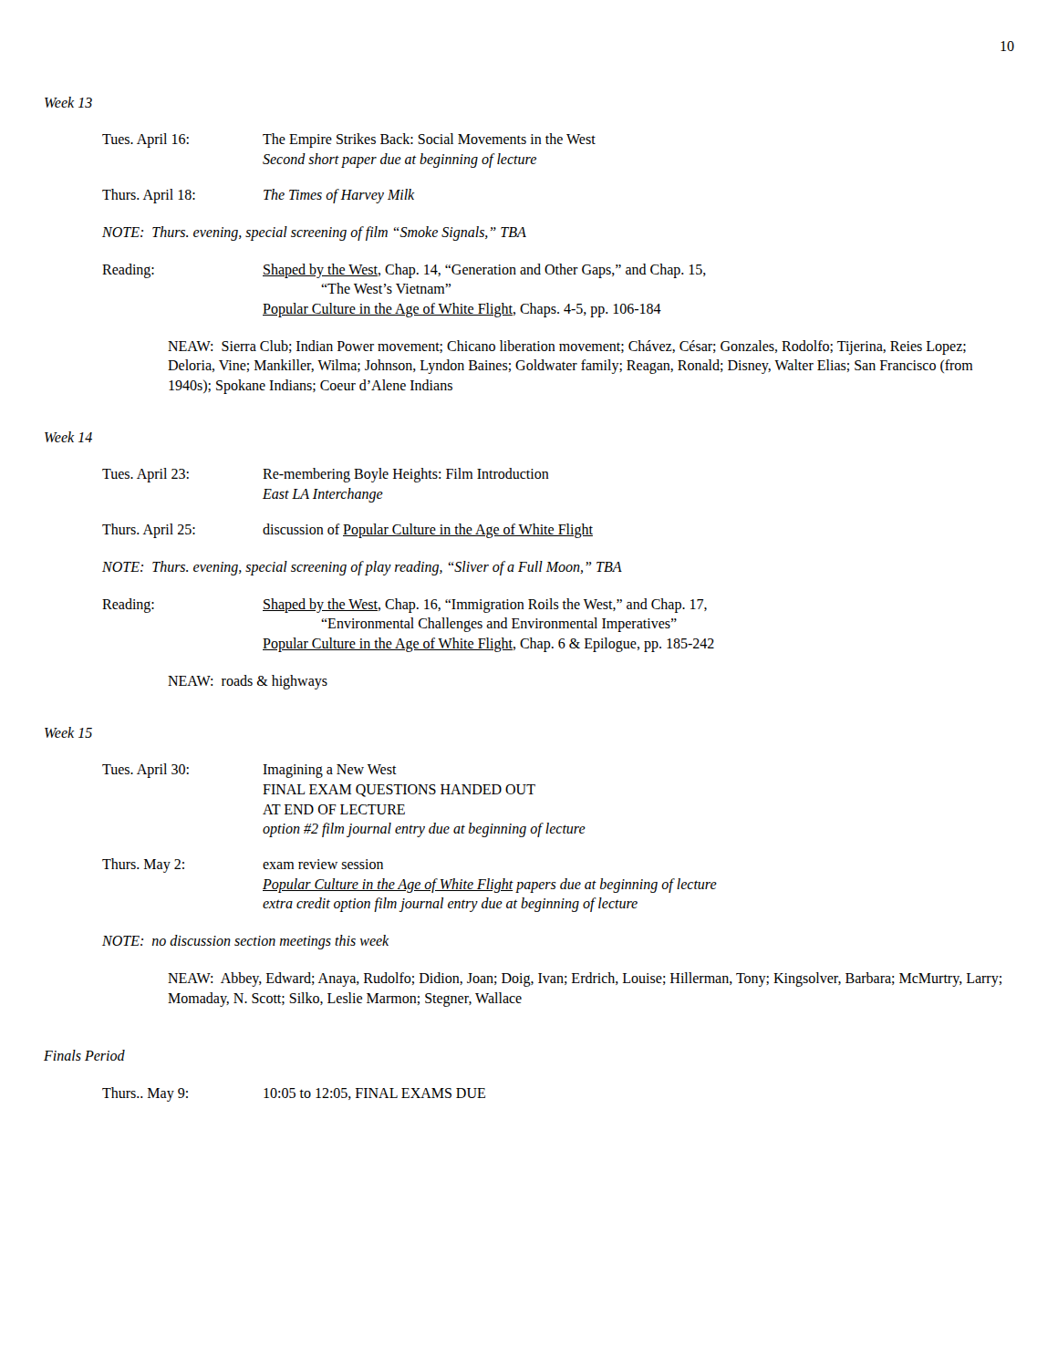10
Week 13
Tues. April 16:
The Empire Strikes Back: Social Movements in the West
Second short paper due at beginning of lecture
Thurs. April 18:
The Times of Harvey Milk
NOTE: Thurs. evening, special screening of film “Smoke Signals,” TBA
Reading:
Shaped by the West, Chap. 14, “Generation and Other Gaps,” and Chap. 15,
“The West’s Vietnam”
Popular Culture in the Age of White Flight, Chaps. 4-5, pp. 106-184
NEAW: Sierra Club; Indian Power movement; Chicano liberation movement; Chávez, César; Gonzales, Rodolfo; Tijerina, Reies Lopez; Deloria, Vine; Mankiller, Wilma; Johnson, Lyndon Baines; Goldwater family; Reagan, Ronald; Disney, Walter Elias; San Francisco (from 1940s); Spokane Indians; Coeur d’Alene Indians
Week 14
Tues. April 23:
Re-membering Boyle Heights: Film Introduction
East LA Interchange
Thurs. April 25:
discussion of Popular Culture in the Age of White Flight
NOTE: Thurs. evening, special screening of play reading, “Sliver of a Full Moon,” TBA
Reading:
Shaped by the West, Chap. 16, “Immigration Roils the West,” and Chap. 17,
“Environmental Challenges and Environmental Imperatives”
Popular Culture in the Age of White Flight, Chap. 6 & Epilogue, pp. 185-242
NEAW: roads & highways
Week 15
Tues. April 30:
Imagining a New West
FINAL EXAM QUESTIONS HANDED OUT
AT END OF LECTURE
option #2 film journal entry due at beginning of lecture
Thurs. May 2:
exam review session
Popular Culture in the Age of White Flight papers due at beginning of lecture
extra credit option film journal entry due at beginning of lecture
NOTE: no discussion section meetings this week
NEAW: Abbey, Edward; Anaya, Rudolfo; Didion, Joan; Doig, Ivan; Erdrich, Louise; Hillerman, Tony; Kingsolver, Barbara; McMurtry, Larry; Momaday, N. Scott; Silko, Leslie Marmon; Stegner, Wallace
Finals Period
Thurs.. May 9:
10:05 to 12:05, FINAL EXAMS DUE